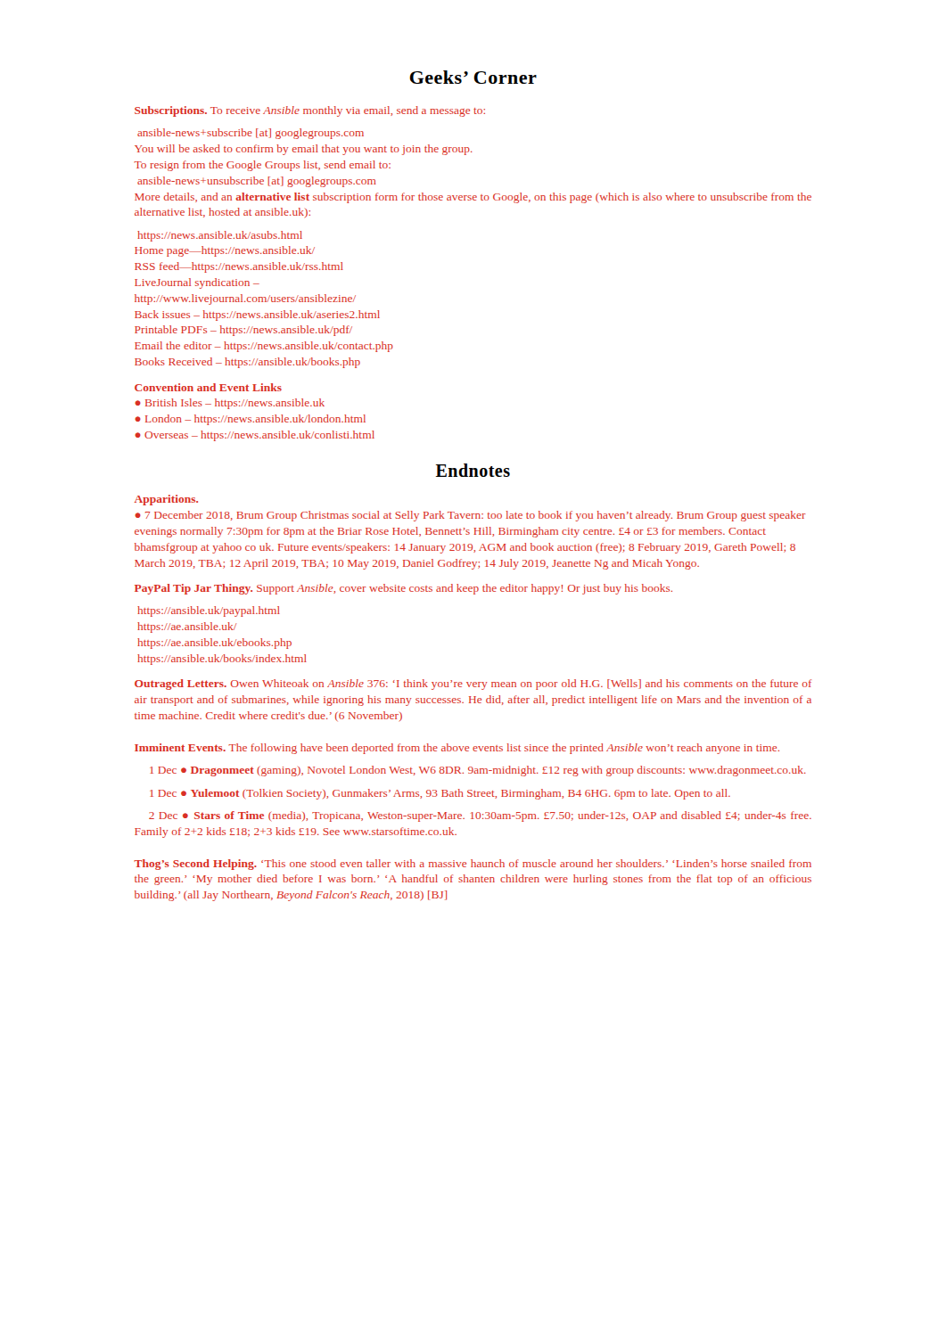Geeks’ Corner
Subscriptions. To receive Ansible monthly via email, send a message to:
ansible-news+subscribe [at] googlegroups.com
You will be asked to confirm by email that you want to join the group.
To resign from the Google Groups list, send email to:
ansible-news+unsubscribe [at] googlegroups.com
More details, and an alternative list subscription form for those averse to Google, on this page (which is also where to unsubscribe from the alternative list, hosted at ansible.uk):
https://news.ansible.uk/asubs.html
Home page—https://news.ansible.uk/
RSS feed—https://news.ansible.uk/rss.html
LiveJournal syndication –
http://www.livejournal.com/users/ansiblezine/
Back issues – https://news.ansible.uk/aseries2.html
Printable PDFs – https://news.ansible.uk/pdf/
Email the editor – https://news.ansible.uk/contact.php
Books Received – https://ansible.uk/books.php
Convention and Event Links
British Isles – https://news.ansible.uk
London – https://news.ansible.uk/london.html
Overseas – https://news.ansible.uk/conlisti.html
Endnotes
Apparitions.
7 December 2018, Brum Group Christmas social at Selly Park Tavern: too late to book if you haven’t already. Brum Group guest speaker evenings normally 7:30pm for 8pm at the Briar Rose Hotel, Bennett’s Hill, Birmingham city centre. £4 or £3 for members. Contact bhamsfgroup at yahoo co uk. Future events/speakers: 14 January 2019, AGM and book auction (free); 8 February 2019, Gareth Powell; 8 March 2019, TBA; 12 April 2019, TBA; 10 May 2019, Daniel Godfrey; 14 July 2019, Jeanette Ng and Micah Yongo.
PayPal Tip Jar Thingy. Support Ansible, cover website costs and keep the editor happy! Or just buy his books.
https://ansible.uk/paypal.html
https://ae.ansible.uk/
https://ae.ansible.uk/ebooks.php
https://ansible.uk/books/index.html
Outraged Letters. Owen Whiteoak on Ansible 376: ‘I think you’re very mean on poor old H.G. [Wells] and his comments on the future of air transport and of submarines, while ignoring his many successes. He did, after all, predict intelligent life on Mars and the invention of a time machine. Credit where credit's due.’ (6 November)
Imminent Events. The following have been deported from the above events list since the printed Ansible won’t reach anyone in time.
1 Dec ● Dragonmeet (gaming), Novotel London West, W6 8DR. 9am-midnight. £12 reg with group discounts: www.dragonmeet.co.uk.
1 Dec ● Yulemoot (Tolkien Society), Gunmakers’ Arms, 93 Bath Street, Birmingham, B4 6HG. 6pm to late. Open to all.
2 Dec ● Stars of Time (media), Tropicana, Weston-super-Mare. 10:30am-5pm. £7.50; under-12s, OAP and disabled £4; under-4s free. Family of 2+2 kids £18; 2+3 kids £19. See www.starsoftime.co.uk.
Thog’s Second Helping. ‘This one stood even taller with a massive haunch of muscle around her shoulders.’ ‘Linden’s horse snailed from the green.’ ‘My mother died before I was born.’ ‘A handful of shanten children were hurling stones from the flat top of an officious building.’ (all Jay Northearn, Beyond Falcon's Reach, 2018) [BJ]